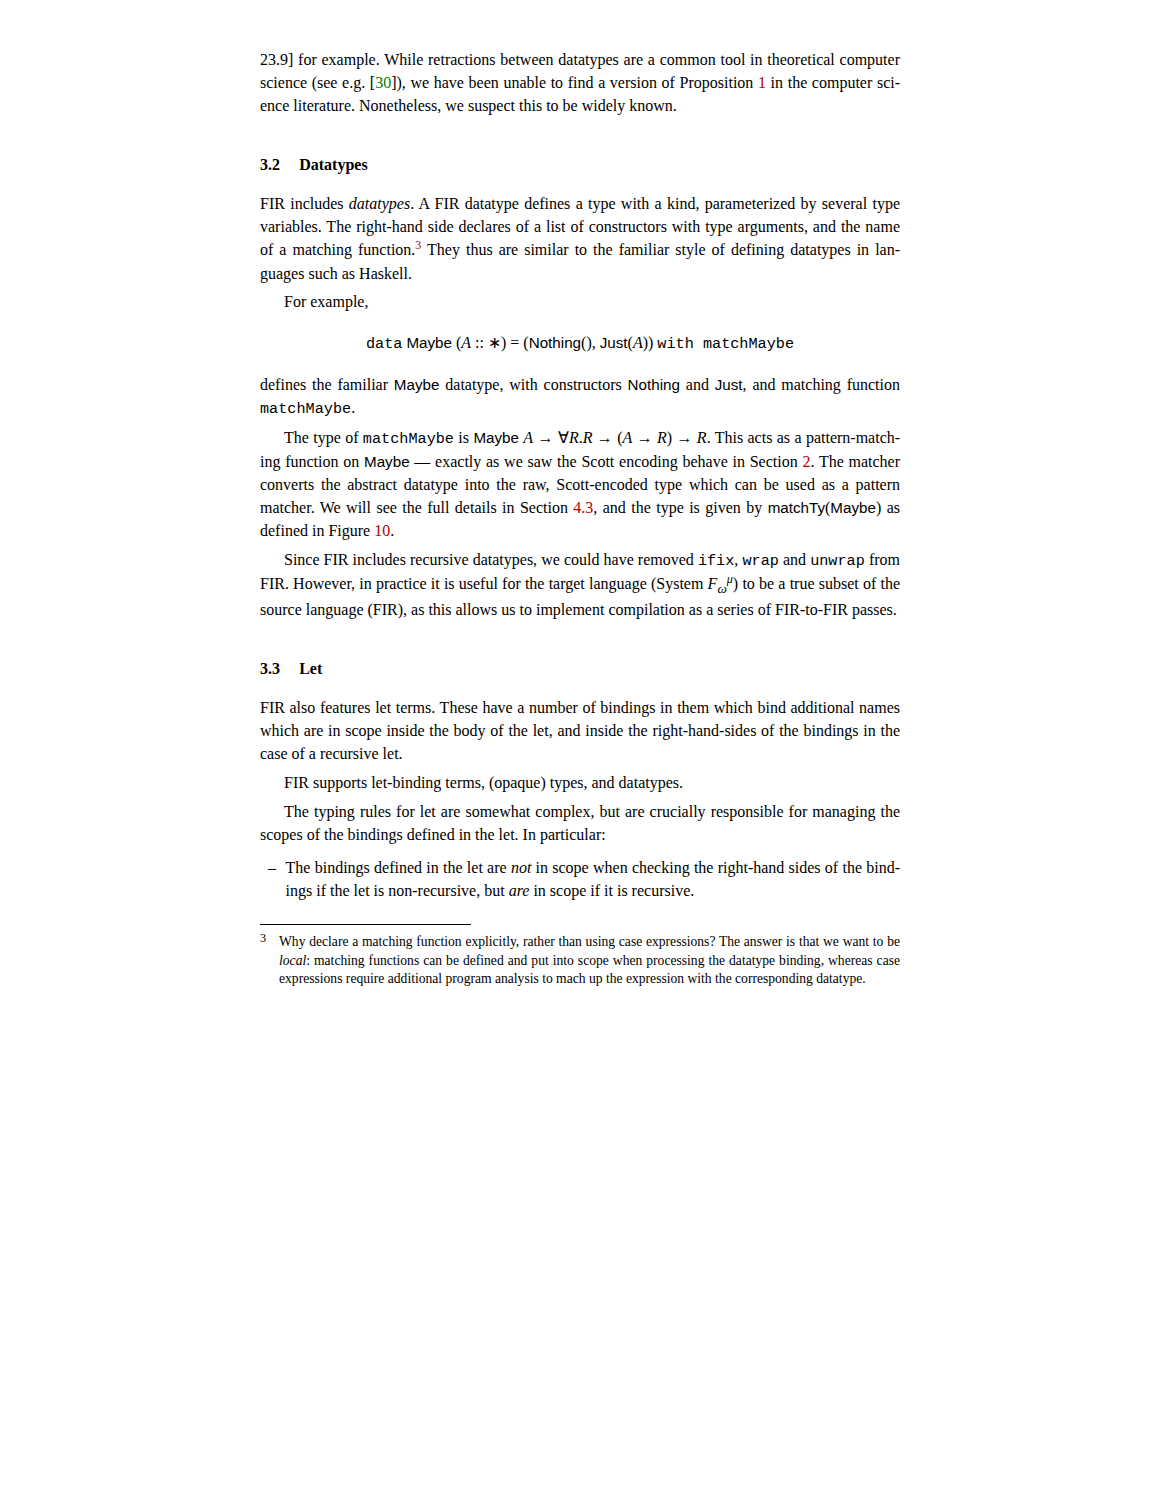23.9] for example. While retractions between datatypes are a common tool in theoretical computer science (see e.g. [30]), we have been unable to find a version of Proposition 1 in the computer science literature. Nonetheless, we suspect this to be widely known.
3.2 Datatypes
FIR includes datatypes. A FIR datatype defines a type with a kind, parameterized by several type variables. The right-hand side declares of a list of constructors with type arguments, and the name of a matching function.3 They thus are similar to the familiar style of defining datatypes in languages such as Haskell.
For example,
data Maybe (A :: ∗) = (Nothing(), Just(A)) with matchMaybe
defines the familiar Maybe datatype, with constructors Nothing and Just, and matching function matchMaybe.
The type of matchMaybe is Maybe A → ∀R.R → (A → R) → R. This acts as a pattern-matching function on Maybe — exactly as we saw the Scott encoding behave in Section 2. The matcher converts the abstract datatype into the raw, Scott-encoded type which can be used as a pattern matcher. We will see the full details in Section 4.3, and the type is given by matchTy(Maybe) as defined in Figure 10.
Since FIR includes recursive datatypes, we could have removed ifix, wrap and unwrap from FIR. However, in practice it is useful for the target language (System Fωμ) to be a true subset of the source language (FIR), as this allows us to implement compilation as a series of FIR-to-FIR passes.
3.3 Let
FIR also features let terms. These have a number of bindings in them which bind additional names which are in scope inside the body of the let, and inside the right-hand-sides of the bindings in the case of a recursive let.
FIR supports let-binding terms, (opaque) types, and datatypes.
The typing rules for let are somewhat complex, but are crucially responsible for managing the scopes of the bindings defined in the let. In particular:
The bindings defined in the let are not in scope when checking the right-hand sides of the bindings if the let is non-recursive, but are in scope if it is recursive.
3 Why declare a matching function explicitly, rather than using case expressions? The answer is that we want to be local: matching functions can be defined and put into scope when processing the datatype binding, whereas case expressions require additional program analysis to mach up the expression with the corresponding datatype.